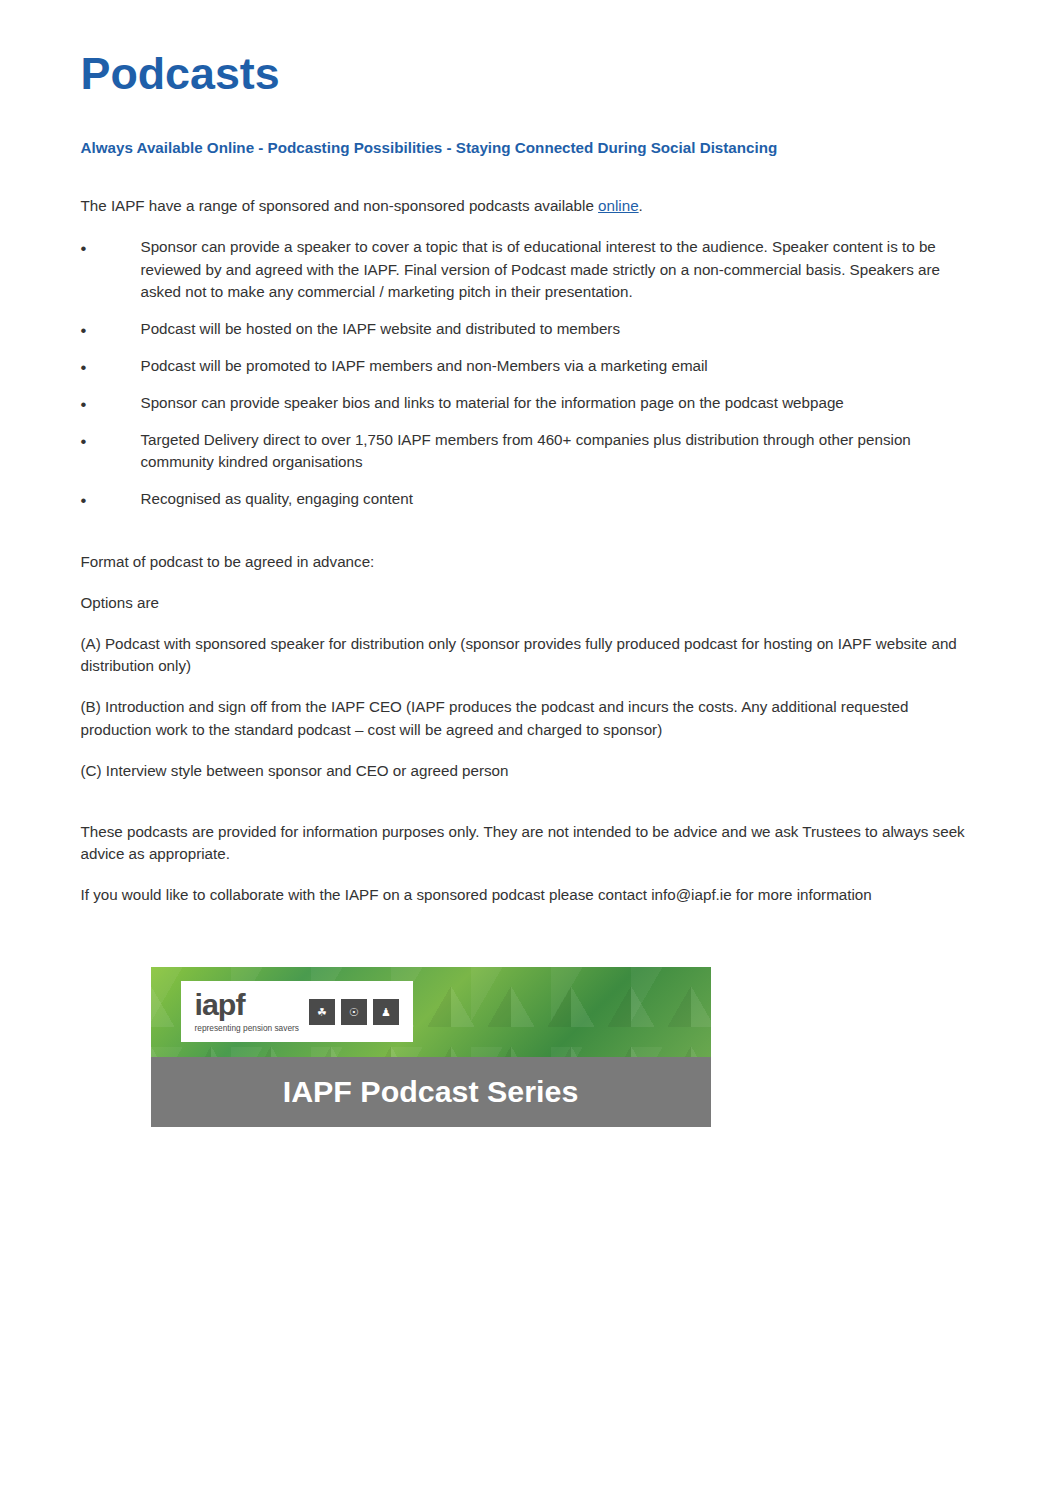Podcasts
Always Available Online - Podcasting Possibilities - Staying Connected During Social Distancing
The IAPF have a range of sponsored and non-sponsored podcasts available online.
Sponsor can provide a speaker to cover a topic that is of educational interest to the audience. Speaker content is to be reviewed by and agreed with the IAPF. Final version of Podcast made strictly on a non-commercial basis. Speakers are asked not to make any commercial / marketing pitch in their presentation.
Podcast will be hosted on the IAPF website and distributed to members
Podcast will be promoted to IAPF members and non-Members via a marketing email
Sponsor can provide speaker bios and links to material for the information page on the podcast webpage
Targeted Delivery direct to over 1,750 IAPF members from 460+ companies plus distribution through other pension community kindred organisations
Recognised as quality, engaging content
Format of podcast to be agreed in advance:
Options are
(A) Podcast with sponsored speaker for distribution only (sponsor provides fully produced podcast for hosting on IAPF website and distribution only)
(B) Introduction and sign off from the IAPF CEO (IAPF produces the podcast and incurs the costs. Any additional requested production work to the standard podcast – cost will be agreed and charged to sponsor)
(C) Interview style between sponsor and CEO or agreed person
These podcasts are provided for information purposes only. They are not intended to be advice and we ask Trustees to always seek advice as appropriate.
If you would like to collaborate with the IAPF on a sponsored podcast please contact info@iapf.ie for more information
iapf
representing pension savers
☘
☉
♟
IAPF Podcast Series